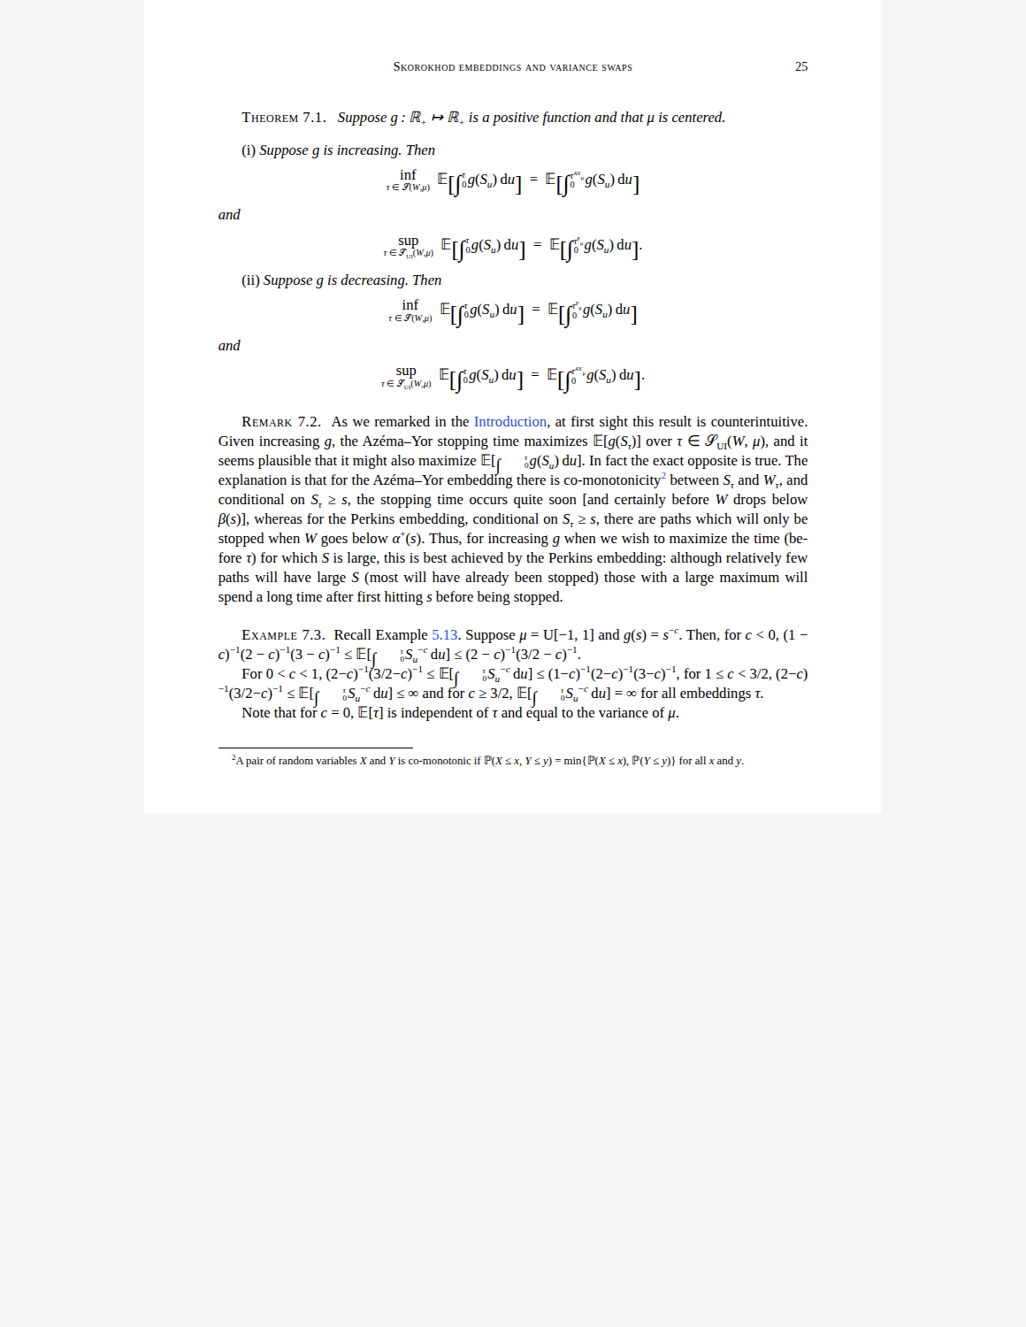Skorokhod embeddings and variance swaps 25
Theorem 7.1. Suppose g : ℝ+ ↦ ℝ+ is a positive function and that μ is centered.
(i) Suppose g is increasing. Then
inf τ ∈ 𝒮(W,μ) 𝔼[∫τ 0 g(Su) du] = 𝔼[∫τAY μ 0 g(Su) du]
and
sup τ ∈ 𝒮UI(W,μ) 𝔼[∫τ 0 g(Su) du] = 𝔼[∫τPμ 0 g(Su) du].
(ii) Suppose g is decreasing. Then
inf τ ∈ 𝒮(W,μ) 𝔼[∫τ 0 g(Su) du] = 𝔼[∫τPμ 0 g(Su) du]
and
sup τ ∈ 𝒮UI(W,μ) 𝔼[∫τ 0 g(Su) du] = 𝔼[∫τAY μ 0 g(Su) du].
Remark 7.2. As we remarked in the Introduction, at first sight this result is counterintuitive. Given increasing g, the Azéma–Yor stopping time maximizes 𝔼[g(Sτ)] over τ ∈ 𝒮UI(W, μ), and it seems plausible that it might also maximize 𝔼[∫τ 0 g(Su) du]. In fact the exact opposite is true. The explanation is that for the Azéma–Yor embedding there is co-monotonicity2 between Sτ and Wτ, and conditional on Sτ ≥ s, the stopping time occurs quite soon [and certainly before W drops below β(s)], whereas for the Perkins embedding, conditional on Sτ ≥ s, there are paths which will only be stopped when W goes below α+(s). Thus, for increasing g when we wish to maximize the time (before τ) for which S is large, this is best achieved by the Perkins embedding: although relatively few paths will have large S (most will have already been stopped) those with a large maximum will spend a long time after first hitting s before being stopped.
Example 7.3. Recall Example 5.13. Suppose μ = U[−1, 1] and g(s) = s−c. Then, for c < 0, (1 − c)−1(2 − c)−1(3 − c)−1 ≤ 𝔼[∫τ 0 Su−c du] ≤ (2 − c)−1(3/2 − c)−1.
For 0 < c < 1, (2−c)−1(3/2−c)−1 ≤ 𝔼[∫τ 0 Su−c du] ≤ (1−c)−1(2−c)−1(3−c)−1, for 1 ≤ c < 3/2, (2−c)−1(3/2−c)−1 ≤ 𝔼[∫τ 0 Su−c du] ≤ ∞ and for c ≥ 3/2, 𝔼[∫τ 0 Su−c du] = ∞ for all embeddings τ.
Note that for c = 0, 𝔼[τ] is independent of τ and equal to the variance of μ.
2A pair of random variables X and Y is co-monotonic if ℙ(X ≤ x, Y ≤ y) = min{ℙ(X ≤ x), ℙ(Y ≤ y)} for all x and y.